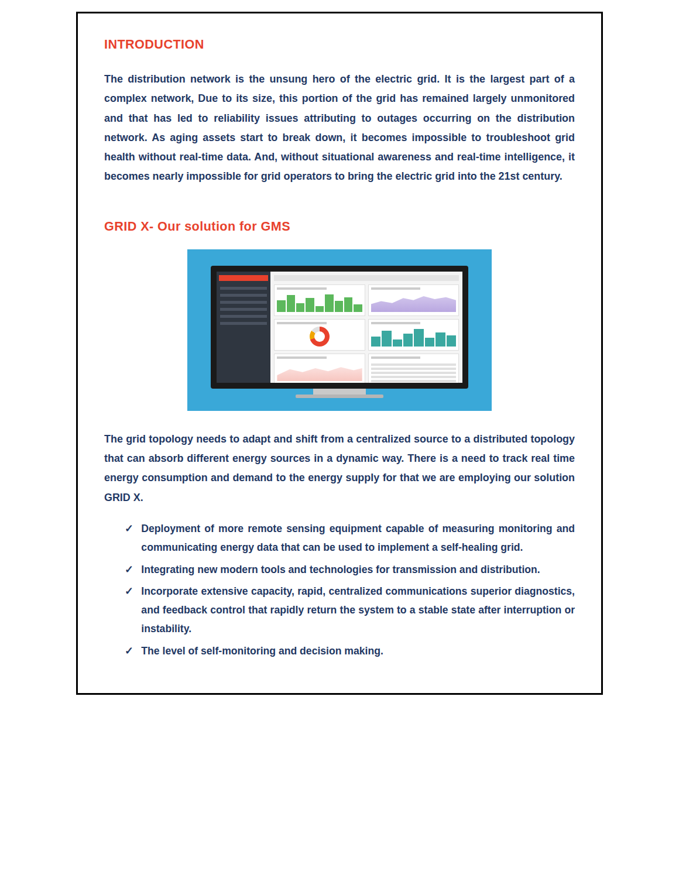INTRODUCTION
The distribution network is the unsung hero of the electric grid. It is the largest part of a complex network, Due to its size, this portion of the grid has remained largely unmonitored and that has led to reliability issues attributing to outages occurring on the distribution network. As aging assets start to break down, it becomes impossible to troubleshoot grid health without real-time data. And, without situational awareness and real-time intelligence, it becomes nearly impossible for grid operators to bring the electric grid into the 21st century.
GRID X- Our solution for GMS
The grid topology needs to adapt and shift from a centralized source to a distributed topology that can absorb different energy sources in a dynamic way. There is a need to track real time energy consumption and demand to the energy supply for that we are employing our solution GRID X.
Deployment of more remote sensing equipment capable of measuring monitoring and communicating energy data that can be used to implement a self-healing grid.
Integrating new modern tools and technologies for transmission and distribution.
Incorporate extensive capacity, rapid, centralized communications superior diagnostics, and feedback control that rapidly return the system to a stable state after interruption or instability.
The level of self-monitoring and decision making.